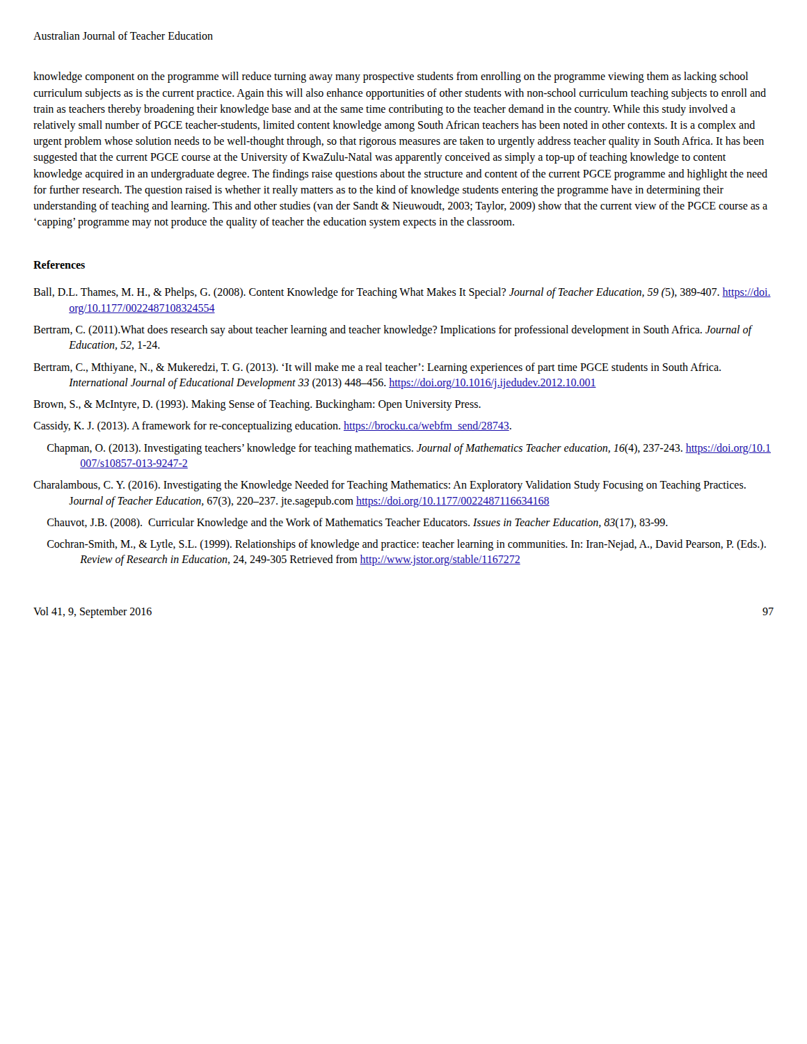Australian Journal of Teacher Education
knowledge component on the programme will reduce turning away many prospective students from enrolling on the programme viewing them as lacking school curriculum subjects as is the current practice. Again this will also enhance opportunities of other students with non-school curriculum teaching subjects to enroll and train as teachers thereby broadening their knowledge base and at the same time contributing to the teacher demand in the country. While this study involved a relatively small number of PGCE teacher-students, limited content knowledge among South African teachers has been noted in other contexts. It is a complex and urgent problem whose solution needs to be well-thought through, so that rigorous measures are taken to urgently address teacher quality in South Africa. It has been suggested that the current PGCE course at the University of KwaZulu-Natal was apparently conceived as simply a top-up of teaching knowledge to content knowledge acquired in an undergraduate degree. The findings raise questions about the structure and content of the current PGCE programme and highlight the need for further research. The question raised is whether it really matters as to the kind of knowledge students entering the programme have in determining their understanding of teaching and learning. This and other studies (van der Sandt & Nieuwoudt, 2003; Taylor, 2009) show that the current view of the PGCE course as a ‘capping’ programme may not produce the quality of teacher the education system expects in the classroom.
References
Ball, D.L. Thames, M. H., & Phelps, G. (2008). Content Knowledge for Teaching What Makes It Special? Journal of Teacher Education, 59 (5), 389-407. https://doi.org/10.1177/0022487108324554
Bertram, C. (2011).What does research say about teacher learning and teacher knowledge? Implications for professional development in South Africa. Journal of Education, 52, 1-24.
Bertram, C., Mthiyane, N., & Mukeredzi, T. G. (2013). ‘It will make me a real teacher’: Learning experiences of part time PGCE students in South Africa. International Journal of Educational Development 33 (2013) 448–456. https://doi.org/10.1016/j.ijedudev.2012.10.001
Brown, S., & McIntyre, D. (1993). Making Sense of Teaching. Buckingham: Open University Press.
Cassidy, K. J. (2013). A framework for re-conceptualizing education. https://brocku.ca/webfm_send/28743.
Chapman, O. (2013). Investigating teachers’ knowledge for teaching mathematics. Journal of Mathematics Teacher education, 16(4), 237-243. https://doi.org/10.1007/s10857-013-9247-2
Charalambous, C. Y. (2016). Investigating the Knowledge Needed for Teaching Mathematics: An Exploratory Validation Study Focusing on Teaching Practices. Journal of Teacher Education, 67(3), 220–237. jte.sagepub.com https://doi.org/10.1177/0022487116634168
Chauvot, J.B. (2008). Curricular Knowledge and the Work of Mathematics Teacher Educators. Issues in Teacher Education, 83(17), 83-99.
Cochran-Smith, M., & Lytle, S.L. (1999). Relationships of knowledge and practice: teacher learning in communities. In: Iran-Nejad, A., David Pearson, P. (Eds.). Review of Research in Education, 24, 249-305 Retrieved from http://www.jstor.org/stable/1167272
Vol 41, 9, September 2016 97